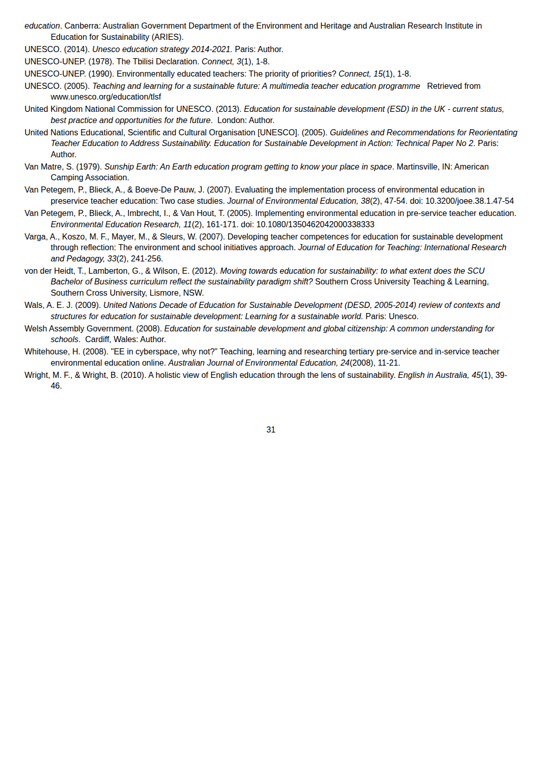education. Canberra: Australian Government Department of the Environment and Heritage and Australian Research Institute in Education for Sustainability (ARIES).
UNESCO. (2014). Unesco education strategy 2014-2021. Paris: Author.
UNESCO-UNEP. (1978). The Tbilisi Declaration. Connect, 3(1), 1-8.
UNESCO-UNEP. (1990). Environmentally educated teachers: The priority of priorities? Connect, 15(1), 1-8.
UNESCO. (2005). Teaching and learning for a sustainable future: A multimedia teacher education programme Retrieved from www.unesco.org/education/tlsf
United Kingdom National Commission for UNESCO. (2013). Education for sustainable development (ESD) in the UK - current status, best practice and opportunities for the future. London: Author.
United Nations Educational, Scientific and Cultural Organisation [UNESCO]. (2005). Guidelines and Recommendations for Reorientating Teacher Education to Address Sustainability. Education for Sustainable Development in Action: Technical Paper No 2. Paris: Author.
Van Matre, S. (1979). Sunship Earth: An Earth education program getting to know your place in space. Martinsville, IN: American Camping Association.
Van Petegem, P., Blieck, A., & Boeve-De Pauw, J. (2007). Evaluating the implementation process of environmental education in preservice teacher education: Two case studies. Journal of Environmental Education, 38(2), 47-54. doi: 10.3200/joee.38.1.47-54
Van Petegem, P., Blieck, A., Imbrecht, I., & Van Hout, T. (2005). Implementing environmental education in pre-service teacher education. Environmental Education Research, 11(2), 161-171. doi: 10.1080/1350462042000338333
Varga, A., Koszo, M. F., Mayer, M., & Sleurs, W. (2007). Developing teacher competences for education for sustainable development through reflection: The environment and school initiatives approach. Journal of Education for Teaching: International Research and Pedagogy, 33(2), 241-256.
von der Heidt, T., Lamberton, G., & Wilson, E. (2012). Moving towards education for sustainability: to what extent does the SCU Bachelor of Business curriculum reflect the sustainability paradigm shift? Southern Cross University Teaching & Learning, Southern Cross University, Lismore, NSW.
Wals, A. E. J. (2009). United Nations Decade of Education for Sustainable Development (DESD, 2005-2014) review of contexts and structures for education for sustainable development: Learning for a sustainable world. Paris: Unesco.
Welsh Assembly Government. (2008). Education for sustainable development and global citizenship: A common understanding for schools. Cardiff, Wales: Author.
Whitehouse, H. (2008). "EE in cyberspace, why not?" Teaching, learning and researching tertiary pre-service and in-service teacher environmental education online. Australian Journal of Environmental Education, 24(2008), 11-21.
Wright, M. F., & Wright, B. (2010). A holistic view of English education through the lens of sustainability. English in Australia, 45(1), 39-46.
31